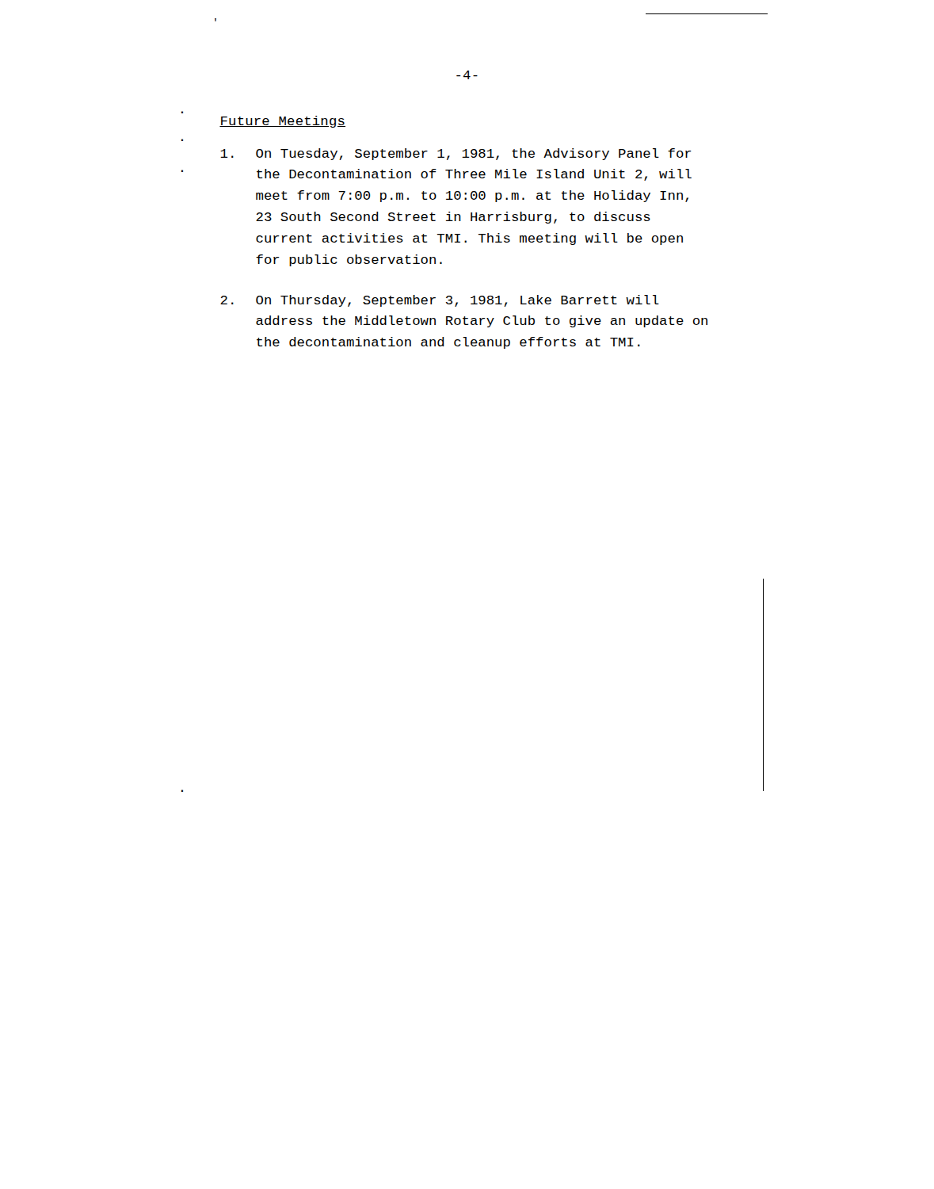'
.
.
.
.
-4-
Future Meetings
1. On Tuesday, September 1, 1981, the Advisory Panel for the Decontamination of Three Mile Island Unit 2, will meet from 7:00 p.m. to 10:00 p.m. at the Holiday Inn, 23 South Second Street in Harrisburg, to discuss current activities at TMI. This meeting will be open for public observation.
2. On Thursday, September 3, 1981, Lake Barrett will address the Middletown Rotary Club to give an update on the decontamination and cleanup efforts at TMI.